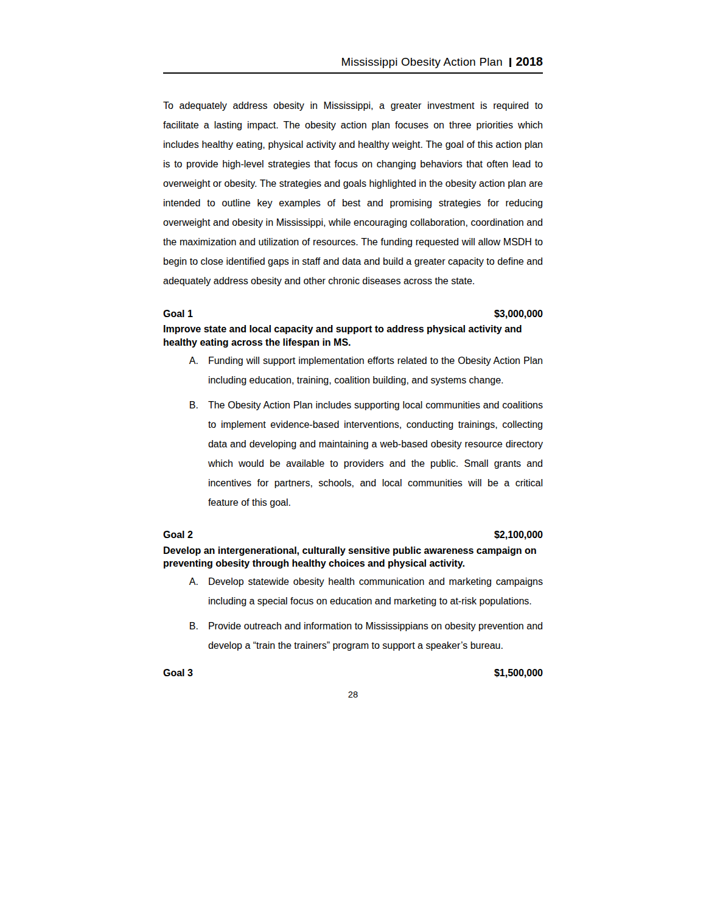Mississippi Obesity Action Plan 2018
To adequately address obesity in Mississippi, a greater investment is required to facilitate a lasting impact. The obesity action plan focuses on three priorities which includes healthy eating, physical activity and healthy weight. The goal of this action plan is to provide high-level strategies that focus on changing behaviors that often lead to overweight or obesity. The strategies and goals highlighted in the obesity action plan are intended to outline key examples of best and promising strategies for reducing overweight and obesity in Mississippi, while encouraging collaboration, coordination and the maximization and utilization of resources. The funding requested will allow MSDH to begin to close identified gaps in staff and data and build a greater capacity to define and adequately address obesity and other chronic diseases across the state.
Goal 1 $3,000,000
Improve state and local capacity and support to address physical activity and healthy eating across the lifespan in MS.
Funding will support implementation efforts related to the Obesity Action Plan including education, training, coalition building, and systems change.
The Obesity Action Plan includes supporting local communities and coalitions to implement evidence-based interventions, conducting trainings, collecting data and developing and maintaining a web-based obesity resource directory which would be available to providers and the public. Small grants and incentives for partners, schools, and local communities will be a critical feature of this goal.
Goal 2 $2,100,000
Develop an intergenerational, culturally sensitive public awareness campaign on preventing obesity through healthy choices and physical activity.
Develop statewide obesity health communication and marketing campaigns including a special focus on education and marketing to at-risk populations.
Provide outreach and information to Mississippians on obesity prevention and develop a “train the trainers” program to support a speaker’s bureau.
Goal 3 $1,500,000
28